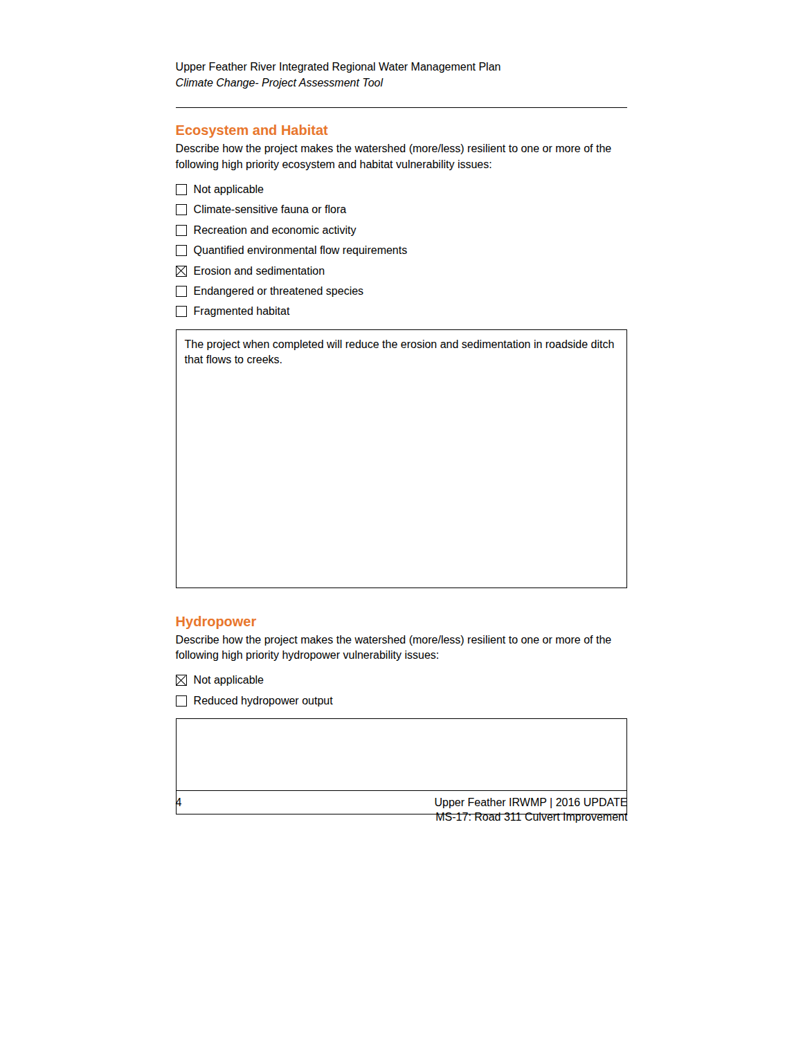Upper Feather River Integrated Regional Water Management Plan
Climate Change- Project Assessment Tool
Ecosystem and Habitat
Describe how the project makes the watershed (more/less) resilient to one or more of the following high priority ecosystem and habitat vulnerability issues:
Not applicable
Climate-sensitive fauna or flora
Recreation and economic activity
Quantified environmental flow requirements
Erosion and sedimentation
Endangered or threatened species
Fragmented habitat
The project when completed will reduce the erosion and sedimentation in roadside ditch that flows to creeks.
Hydropower
Describe how the project makes the watershed (more/less) resilient to one or more of the following high priority hydropower vulnerability issues:
Not applicable
Reduced hydropower output
4
Upper Feather IRWMP | 2016 UPDATE
MS-17: Road 311 Culvert Improvement